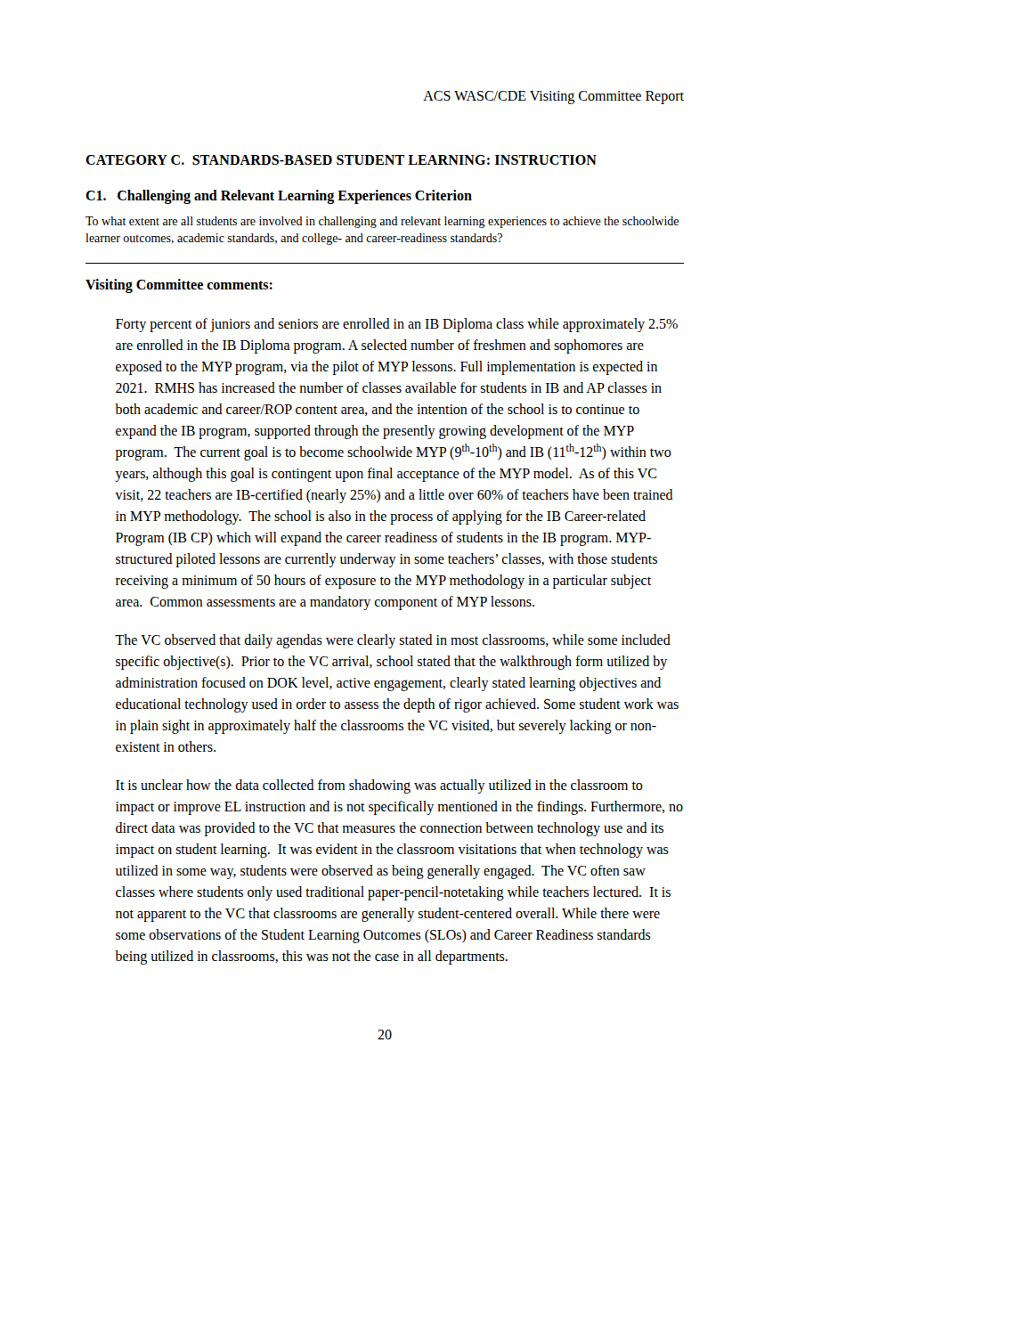ACS WASC/CDE Visiting Committee Report
CATEGORY C. STANDARDS-BASED STUDENT LEARNING: INSTRUCTION
C1. Challenging and Relevant Learning Experiences Criterion
To what extent are all students are involved in challenging and relevant learning experiences to achieve the schoolwide learner outcomes, academic standards, and college- and career-readiness standards?
Visiting Committee comments:
Forty percent of juniors and seniors are enrolled in an IB Diploma class while approximately 2.5% are enrolled in the IB Diploma program. A selected number of freshmen and sophomores are exposed to the MYP program, via the pilot of MYP lessons. Full implementation is expected in 2021. RMHS has increased the number of classes available for students in IB and AP classes in both academic and career/ROP content area, and the intention of the school is to continue to expand the IB program, supported through the presently growing development of the MYP program. The current goal is to become schoolwide MYP (9th-10th) and IB (11th-12th) within two years, although this goal is contingent upon final acceptance of the MYP model. As of this VC visit, 22 teachers are IB-certified (nearly 25%) and a little over 60% of teachers have been trained in MYP methodology. The school is also in the process of applying for the IB Career-related Program (IB CP) which will expand the career readiness of students in the IB program. MYP-structured piloted lessons are currently underway in some teachers’ classes, with those students receiving a minimum of 50 hours of exposure to the MYP methodology in a particular subject area. Common assessments are a mandatory component of MYP lessons.
The VC observed that daily agendas were clearly stated in most classrooms, while some included specific objective(s). Prior to the VC arrival, school stated that the walkthrough form utilized by administration focused on DOK level, active engagement, clearly stated learning objectives and educational technology used in order to assess the depth of rigor achieved. Some student work was in plain sight in approximately half the classrooms the VC visited, but severely lacking or non-existent in others.
It is unclear how the data collected from shadowing was actually utilized in the classroom to impact or improve EL instruction and is not specifically mentioned in the findings. Furthermore, no direct data was provided to the VC that measures the connection between technology use and its impact on student learning. It was evident in the classroom visitations that when technology was utilized in some way, students were observed as being generally engaged. The VC often saw classes where students only used traditional paper-pencil-notetaking while teachers lectured. It is not apparent to the VC that classrooms are generally student-centered overall. While there were some observations of the Student Learning Outcomes (SLOs) and Career Readiness standards being utilized in classrooms, this was not the case in all departments.
20